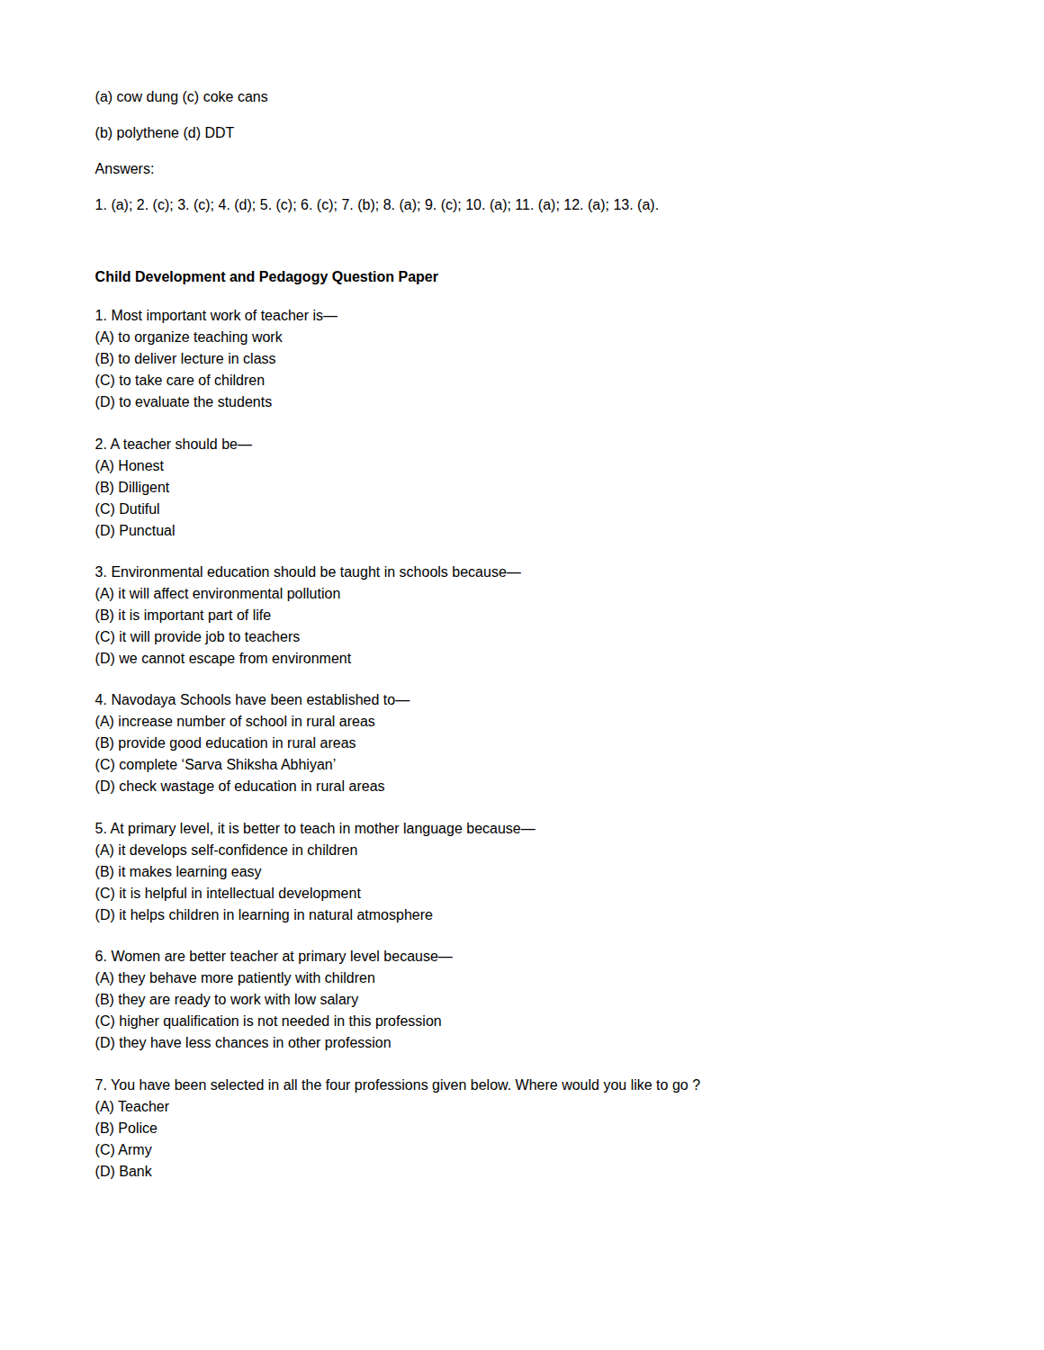(a) cow dung (c) coke cans
(b) polythene (d) DDT
Answers:
1. (a); 2. (c); 3. (c); 4. (d); 5. (c); 6. (c); 7. (b); 8. (a); 9. (c); 10. (a); 11. (a); 12. (a); 13. (a).
Child Development and Pedagogy Question Paper
1. Most important work of teacher is—
(A) to organize teaching work
(B) to deliver lecture in class
(C) to take care of children
(D) to evaluate the students
2. A teacher should be—
(A) Honest
(B) Dilligent
(C) Dutiful
(D) Punctual
3. Environmental education should be taught in schools because—
(A) it will affect environmental pollution
(B) it is important part of life
(C) it will provide job to teachers
(D) we cannot escape from environment
4. Navodaya Schools have been established to—
(A) increase number of school in rural areas
(B) provide good education in rural areas
(C) complete ‘Sarva Shiksha Abhiyan’
(D) check wastage of education in rural areas
5. At primary level, it is better to teach in mother language because—
(A) it develops self-confidence in children
(B) it makes learning easy
(C) it is helpful in intellectual development
(D) it helps children in learning in natural atmosphere
6. Women are better teacher at primary level because—
(A) they behave more patiently with children
(B) they are ready to work with low salary
(C) higher qualification is not needed in this profession
(D) they have less chances in other profession
7. You have been selected in all the four professions given below. Where would you like to go ?
(A) Teacher
(B) Police
(C) Army
(D) Bank